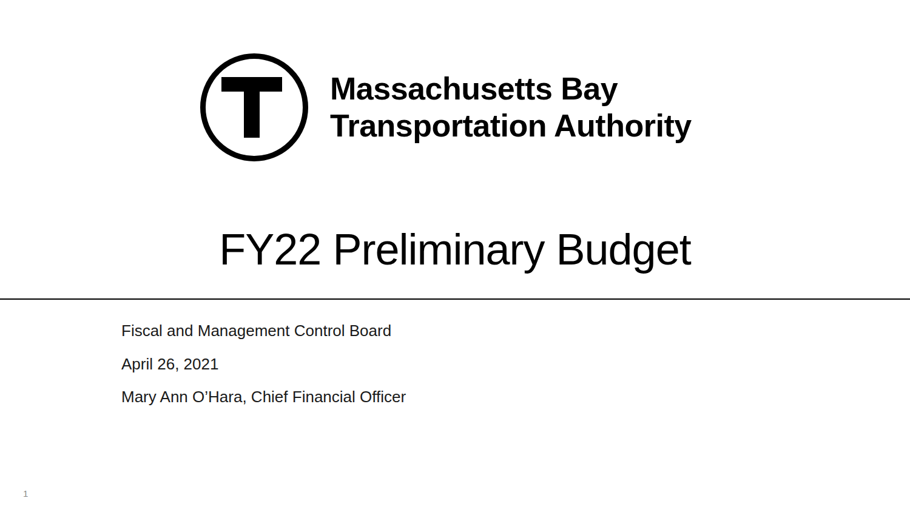Massachusetts Bay
Transportation Authority
FY22 Preliminary Budget
Fiscal and Management Control Board
April 26, 2021
Mary Ann O’Hara, Chief Financial Officer
1